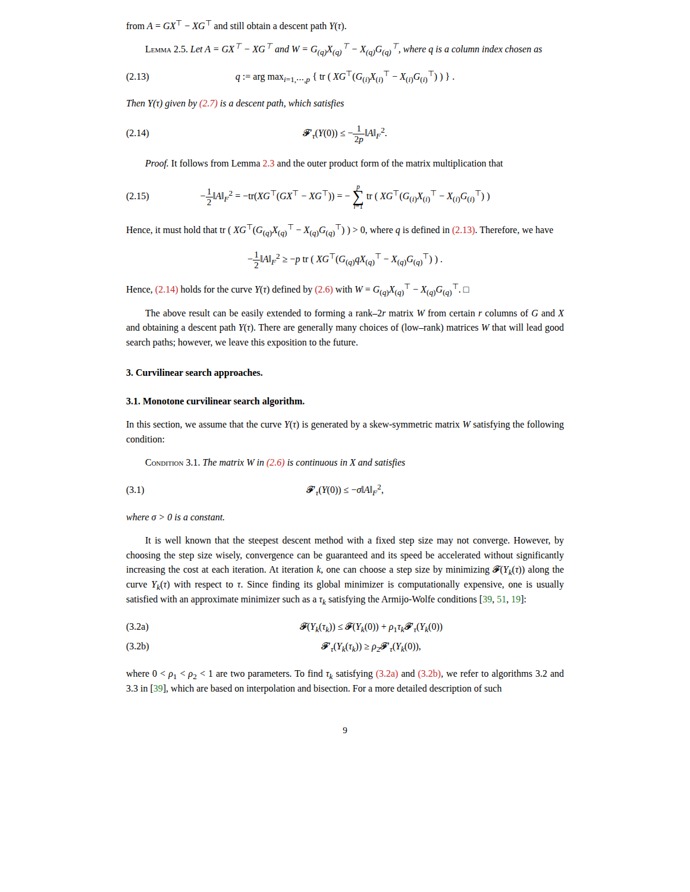from A = GX⊤ − XG⊤ and still obtain a descent path Y(τ).
Lemma 2.5. Let A = GX⊤ − XG⊤ and W = G(q)X(q)⊤ − X(q)G(q)⊤, where q is a column index chosen as
(2.13)
q := arg maxi=1,⋯,p { tr ( XG⊤(G(i)X(i)⊤ − X(i)G(i)⊤) ) } .
Then Y(τ) given by (2.7) is a descent path, which satisfies
(2.14)
𝓕′τ(Y(0)) ≤ −12p‖A‖F2.
Proof. It follows from Lemma 2.3 and the outer product form of the matrix multiplication that
(2.15)
−12‖A‖F2 = −tr(XG⊤(GX⊤ − XG⊤)) = − p∑i=1 tr ( XG⊤(G(i)X(i)⊤ − X(i)G(i)⊤) )
Hence, it must hold that tr ( XG⊤(G(q)X(q)⊤ − X(q)G(q)⊤) ) > 0, where q is defined in (2.13). Therefore, we have
−12‖A‖F2 ≥ −p tr ( XG⊤(G(q)qX(q)⊤ − X(q)G(q)⊤) ) .
Hence, (2.14) holds for the curve Y(τ) defined by (2.6) with W = G(q)X(q)⊤ − X(q)G(q)⊤. □
The above result can be easily extended to forming a rank–2r matrix W from certain r columns of G and X and obtaining a descent path Y(τ). There are generally many choices of (low–rank) matrices W that will lead good search paths; however, we leave this exposition to the future.
3. Curvilinear search approaches.
3.1. Monotone curvilinear search algorithm.
In this section, we assume that the curve Y(τ) is generated by a skew-symmetric matrix W satisfying the following condition:
Condition 3.1. The matrix W in (2.6) is continuous in X and satisfies
(3.1)
𝓕′τ(Y(0)) ≤ −σ‖A‖F2,
where σ > 0 is a constant.
It is well known that the steepest descent method with a fixed step size may not converge. However, by choosing the step size wisely, convergence can be guaranteed and its speed be accelerated without significantly increasing the cost at each iteration. At iteration k, one can choose a step size by minimizing 𝓕(Yk(τ)) along the curve Yk(τ) with respect to τ. Since finding its global minimizer is computationally expensive, one is usually satisfied with an approximate minimizer such as a τk satisfying the Armijo-Wolfe conditions [39, 51, 19]:
(3.2a)
𝓕(Yk(τk)) ≤ 𝓕(Yk(0)) + ρ1τk𝓕′τ(Yk(0))
(3.2b)
𝓕′τ(Yk(τk)) ≥ ρ2𝓕′τ(Yk(0)),
where 0 < ρ1 < ρ2 < 1 are two parameters. To find τk satisfying (3.2a) and (3.2b), we refer to algorithms 3.2 and 3.3 in [39], which are based on interpolation and bisection. For a more detailed description of such
9